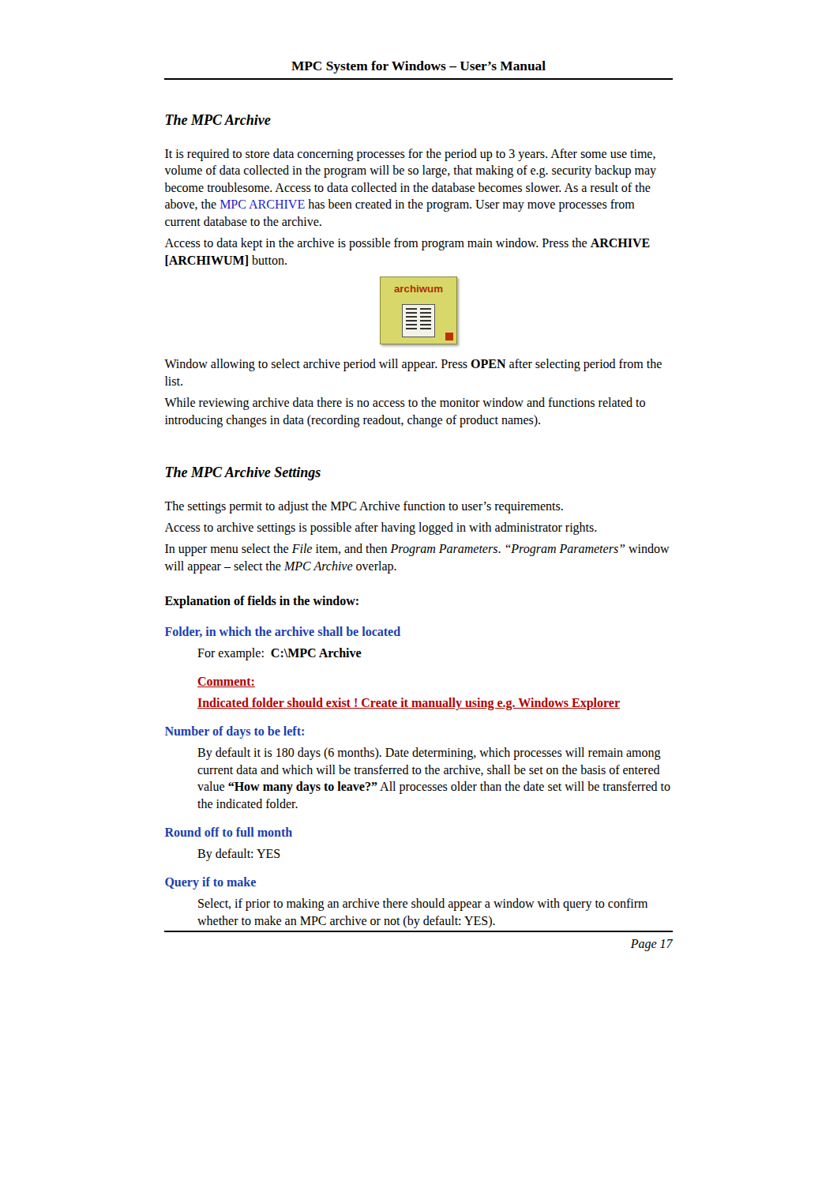MPC System for Windows – User’s Manual
The MPC Archive
It is required to store data concerning processes for the period up to 3 years. After some use time, volume of data collected in the program will be so large, that making of e.g. security backup may become troublesome. Access to data collected in the database becomes slower. As a result of the above, the MPC ARCHIVE has been created in the program. User may move processes from current database to the archive.
Access to data kept in the archive is possible from program main window. Press the ARCHIVE [ARCHIWUM] button.
archiwum
Window allowing to select archive period will appear. Press OPEN after selecting period from the list.
While reviewing archive data there is no access to the monitor window and functions related to introducing changes in data (recording readout, change of product names).
The MPC Archive Settings
The settings permit to adjust the MPC Archive function to user’s requirements.
Access to archive settings is possible after having logged in with administrator rights.
In upper menu select the File item, and then Program Parameters. “Program Parameters” window will appear – select the MPC Archive overlap.
Explanation of fields in the window:
Folder, in which the archive shall be located
For example: C:\MPC Archive
Comment:
Indicated folder should exist ! Create it manually using e.g. Windows Explorer
Number of days to be left:
By default it is 180 days (6 months). Date determining, which processes will remain among current data and which will be transferred to the archive, shall be set on the basis of entered value “How many days to leave?” All processes older than the date set will be transferred to the indicated folder.
Round off to full month
By default: YES
Query if to make
Select, if prior to making an archive there should appear a window with query to confirm whether to make an MPC archive or not (by default: YES).
Page 17